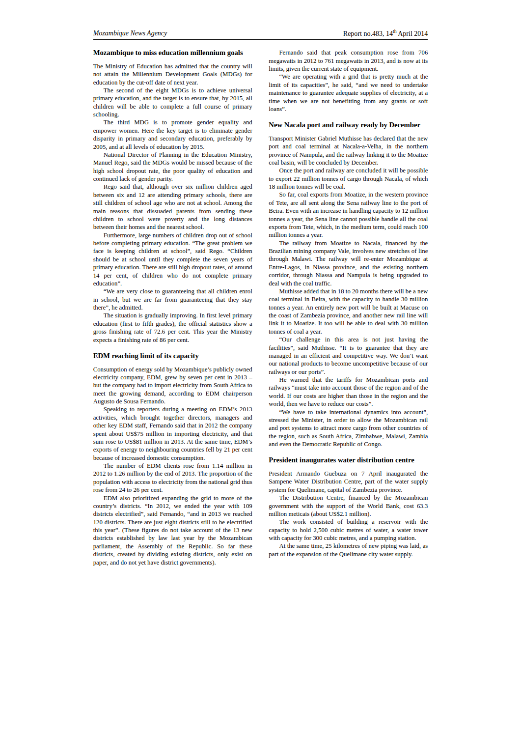Mozambique News Agency
Report no.483, 14th April 2014
Mozambique to miss education millennium goals
The Ministry of Education has admitted that the country will not attain the Millennium Development Goals (MDGs) for education by the cut-off date of next year.
The second of the eight MDGs is to achieve universal primary education, and the target is to ensure that, by 2015, all children will be able to complete a full course of primary schooling.
The third MDG is to promote gender equality and empower women. Here the key target is to eliminate gender disparity in primary and secondary education, preferably by 2005, and at all levels of education by 2015.
National Director of Planning in the Education Ministry, Manuel Rego, said the MDGs would be missed because of the high school dropout rate, the poor quality of education and continued lack of gender parity.
Rego said that, although over six million children aged between six and 12 are attending primary schools, there are still children of school age who are not at school. Among the main reasons that dissuaded parents from sending these children to school were poverty and the long distances between their homes and the nearest school.
Furthermore, large numbers of children drop out of school before completing primary education. “The great problem we face is keeping children at school”, said Rego. “Children should be at school until they complete the seven years of primary education. There are still high dropout rates, of around 14 per cent, of children who do not complete primary education”.
“We are very close to guaranteeing that all children enrol in school, but we are far from guaranteeing that they stay there”, he admitted.
The situation is gradually improving. In first level primary education (first to fifth grades), the official statistics show a gross finishing rate of 72.6 per cent. This year the Ministry expects a finishing rate of 86 per cent.
EDM reaching limit of its capacity
Consumption of energy sold by Mozambique’s publicly owned electricity company, EDM, grew by seven per cent in 2013 – but the company had to import electricity from South Africa to meet the growing demand, according to EDM chairperson Augusto de Sousa Fernando.
Speaking to reporters during a meeting on EDM’s 2013 activities, which brought together directors, managers and other key EDM staff, Fernando said that in 2012 the company spent about US$75 million in importing electricity, and that sum rose to US$81 million in 2013. At the same time, EDM’s exports of energy to neighbouring countries fell by 21 per cent because of increased domestic consumption.
The number of EDM clients rose from 1.14 million in 2012 to 1.26 million by the end of 2013. The proportion of the population with access to electricity from the national grid thus rose from 24 to 26 per cent.
EDM also prioritized expanding the grid to more of the country’s districts. “In 2012, we ended the year with 109 districts electrified”, said Fernando, “and in 2013 we reached 120 districts. There are just eight districts still to be electrified this year”. (These figures do not take account of the 13 new districts established by law last year by the Mozambican parliament, the Assembly of the Republic. So far these districts, created by dividing existing districts, only exist on paper, and do not yet have district governments).
Fernando said that peak consumption rose from 706 megawatts in 2012 to 761 megawatts in 2013, and is now at its limits, given the current state of equipment.
“We are operating with a grid that is pretty much at the limit of its capacities”, he said, “and we need to undertake maintenance to guarantee adequate supplies of electricity, at a time when we are not benefitting from any grants or soft loans”.
New Nacala port and railway ready by December
Transport Minister Gabriel Muthisse has declared that the new port and coal terminal at Nacala-a-Velha, in the northern province of Nampula, and the railway linking it to the Moatize coal basin, will be concluded by December.
Once the port and railway are concluded it will be possible to export 22 million tonnes of cargo through Nacala, of which 18 million tonnes will be coal.
So far, coal exports from Moatize, in the western province of Tete, are all sent along the Sena railway line to the port of Beira. Even with an increase in handling capacity to 12 million tonnes a year, the Sena line cannot possible handle all the coal exports from Tete, which, in the medium term, could reach 100 million tonnes a year.
The railway from Moatize to Nacala, financed by the Brazilian mining company Vale, involves new stretches of line through Malawi. The railway will re-enter Mozambique at Entre-Lagos, in Niassa province, and the existing northern corridor, through Niassa and Nampula is being upgraded to deal with the coal traffic.
Muthisse added that in 18 to 20 months there will be a new coal terminal in Beira, with the capacity to handle 30 million tonnes a year. An entirely new port will be built at Macuse on the coast of Zambezia province, and another new rail line will link it to Moatize. It too will be able to deal with 30 million tonnes of coal a year.
“Our challenge in this area is not just having the facilities”, said Muthisse. “It is to guarantee that they are managed in an efficient and competitive way. We don’t want our national products to become uncompetitive because of our railways or our ports”.
He warned that the tariffs for Mozambican ports and railways “must take into account those of the region and of the world. If our costs are higher than those in the region and the world, then we have to reduce our costs”.
“We have to take international dynamics into account”, stressed the Minister, in order to allow the Mozambican rail and port systems to attract more cargo from other countries of the region, such as South Africa, Zimbabwe, Malawi, Zambia and even the Democratic Republic of Congo.
President inaugurates water distribution centre
President Armando Guebuza on 7 April inaugurated the Sampene Water Distribution Centre, part of the water supply system for Quelimane, capital of Zambezia province.
The Distribution Centre, financed by the Mozambican government with the support of the World Bank, cost 63.3 million meticais (about US$2.1 million).
The work consisted of building a reservoir with the capacity to hold 2,500 cubic metres of water, a water tower with capacity for 300 cubic metres, and a pumping station.
At the same time, 25 kilometres of new piping was laid, as part of the expansion of the Quelimane city water supply.